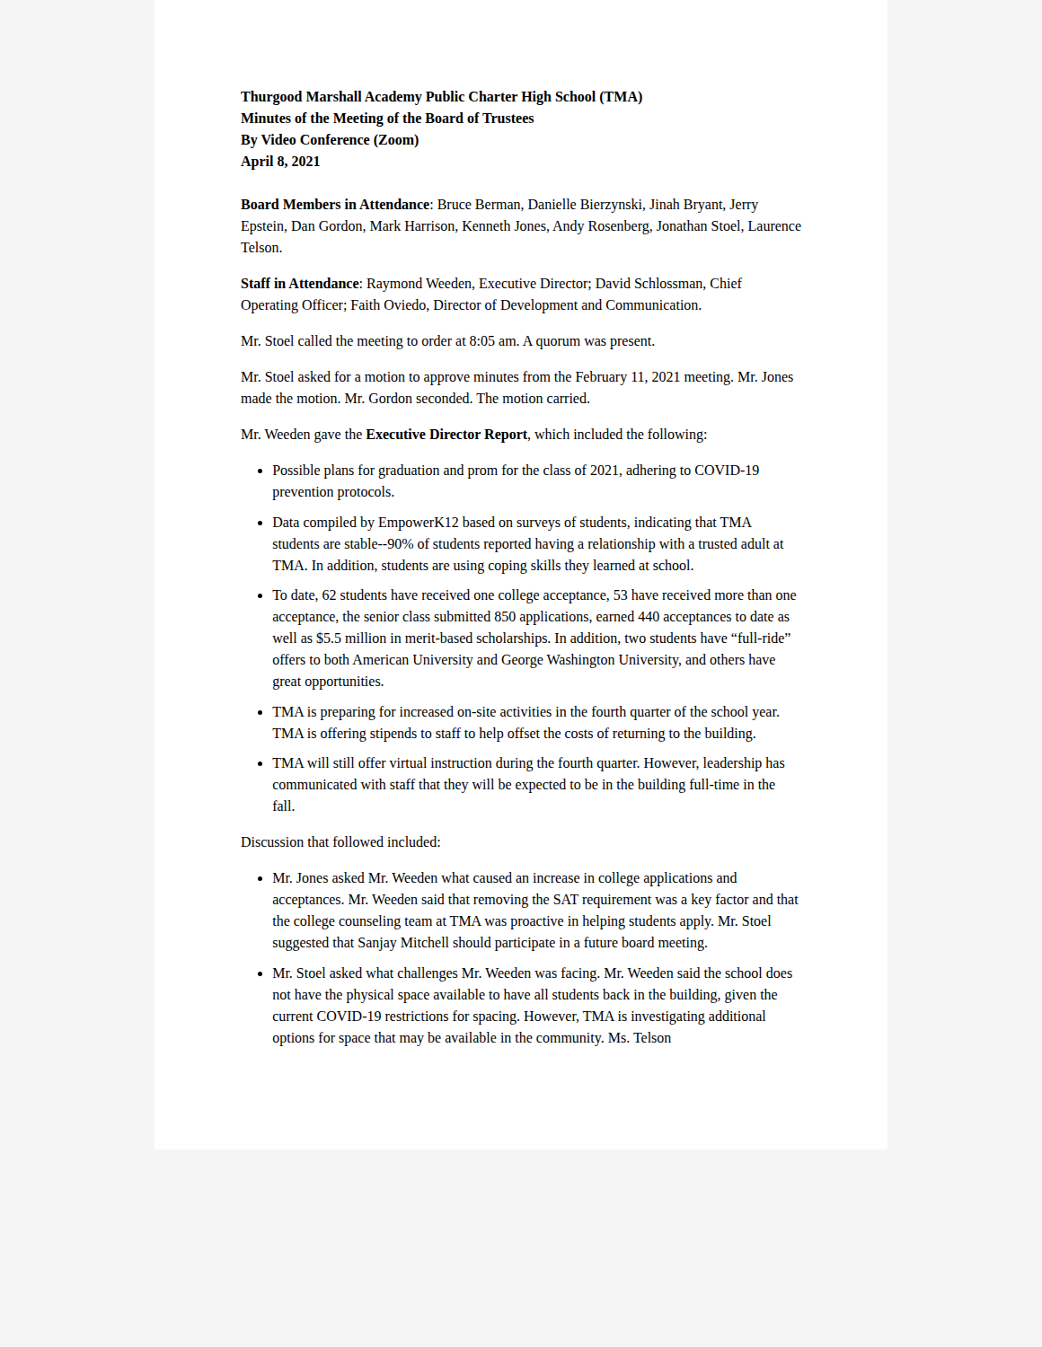Thurgood Marshall Academy Public Charter High School (TMA)
Minutes of the Meeting of the Board of Trustees
By Video Conference (Zoom)
April 8, 2021
Board Members in Attendance: Bruce Berman, Danielle Bierzynski, Jinah Bryant, Jerry Epstein, Dan Gordon, Mark Harrison, Kenneth Jones, Andy Rosenberg, Jonathan Stoel, Laurence Telson.
Staff in Attendance: Raymond Weeden, Executive Director; David Schlossman, Chief Operating Officer; Faith Oviedo, Director of Development and Communication.
Mr. Stoel called the meeting to order at 8:05 am. A quorum was present.
Mr. Stoel asked for a motion to approve minutes from the February 11, 2021 meeting. Mr. Jones made the motion. Mr. Gordon seconded. The motion carried.
Mr. Weeden gave the Executive Director Report, which included the following:
Possible plans for graduation and prom for the class of 2021, adhering to COVID-19 prevention protocols.
Data compiled by EmpowerK12 based on surveys of students, indicating that TMA students are stable--90% of students reported having a relationship with a trusted adult at TMA. In addition, students are using coping skills they learned at school.
To date, 62 students have received one college acceptance, 53 have received more than one acceptance, the senior class submitted 850 applications, earned 440 acceptances to date as well as $5.5 million in merit-based scholarships. In addition, two students have “full-ride” offers to both American University and George Washington University, and others have great opportunities.
TMA is preparing for increased on-site activities in the fourth quarter of the school year. TMA is offering stipends to staff to help offset the costs of returning to the building.
TMA will still offer virtual instruction during the fourth quarter. However, leadership has communicated with staff that they will be expected to be in the building full-time in the fall.
Discussion that followed included:
Mr. Jones asked Mr. Weeden what caused an increase in college applications and acceptances. Mr. Weeden said that removing the SAT requirement was a key factor and that the college counseling team at TMA was proactive in helping students apply. Mr. Stoel suggested that Sanjay Mitchell should participate in a future board meeting.
Mr. Stoel asked what challenges Mr. Weeden was facing. Mr. Weeden said the school does not have the physical space available to have all students back in the building, given the current COVID-19 restrictions for spacing. However, TMA is investigating additional options for space that may be available in the community. Ms. Telson